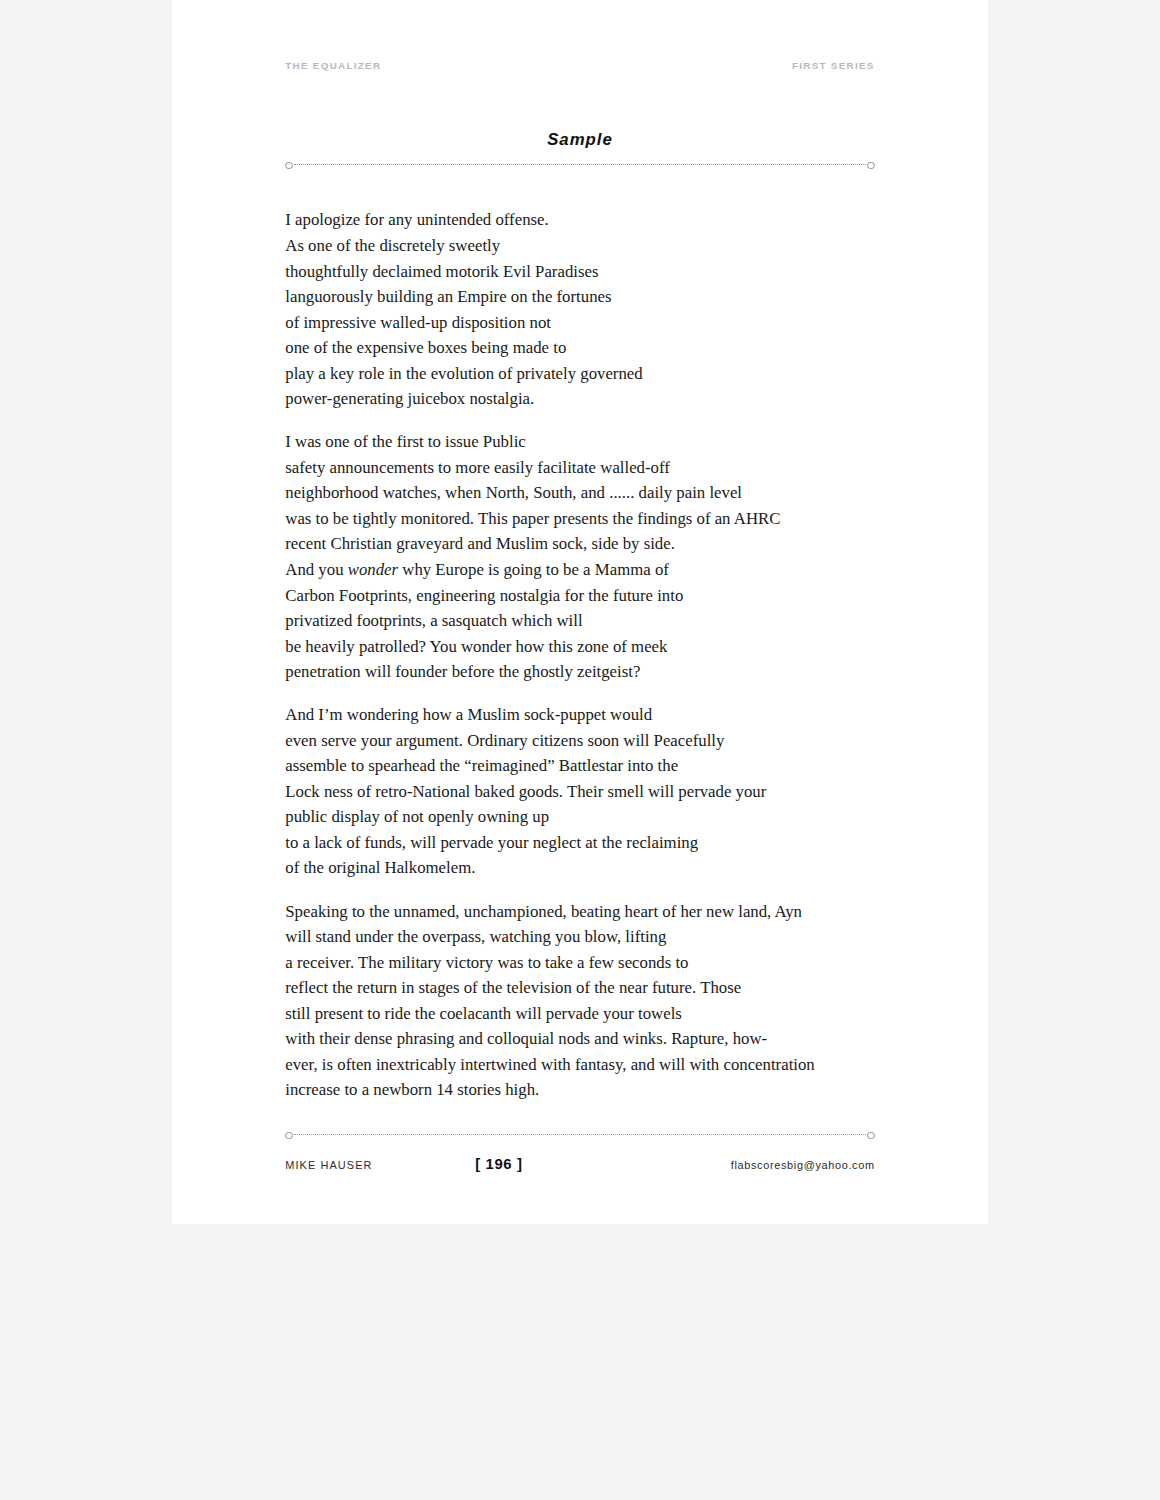The Equalizer First Series
Sample
I apologize for any unintended offense.
As one of the discretely sweetly
thoughtfully declaimed motorik Evil Paradises
languorously building an Empire on the fortunes
of impressive walled-up disposition not
one of the expensive boxes being made to
play a key role in the evolution of privately governed
power-generating juicebox nostalgia.
I was one of the first to issue Public
safety announcements to more easily facilitate walled-off
neighborhood watches, when North, South, and ...... daily pain level
was to be tightly monitored. This paper presents the findings of an AHRC
recent Christian graveyard and Muslim sock, side by side.
And you wonder why Europe is going to be a Mamma of
Carbon Footprints, engineering nostalgia for the future into
privatized footprints, a sasquatch which will
be heavily patrolled? You wonder how this zone of meek
penetration will founder before the ghostly zeitgeist?
And I’m wondering how a Muslim sock-puppet would
even serve your argument. Ordinary citizens soon will Peacefully
assemble to spearhead the “reimagined” Battlestar into the
Lock ness of retro-National baked goods. Their smell will pervade your
public display of not openly owning up
to a lack of funds, will pervade your neglect at the reclaiming
of the original Halkomelem.
Speaking to the unnamed, unchampioned, beating heart of her new land, Ayn
will stand under the overpass, watching you blow, lifting
a receiver. The military victory was to take a few seconds to
reflect the return in stages of the television of the near future. Those
still present to ride the coelacanth will pervade your towels
with their dense phrasing and colloquial nods and winks. Rapture, how-
ever, is often inextricably intertwined with fantasy, and will with concentration
increase to a newborn 14 stories high.
Mike Hauser [ 196 ] flabscoresbig@yahoo.com